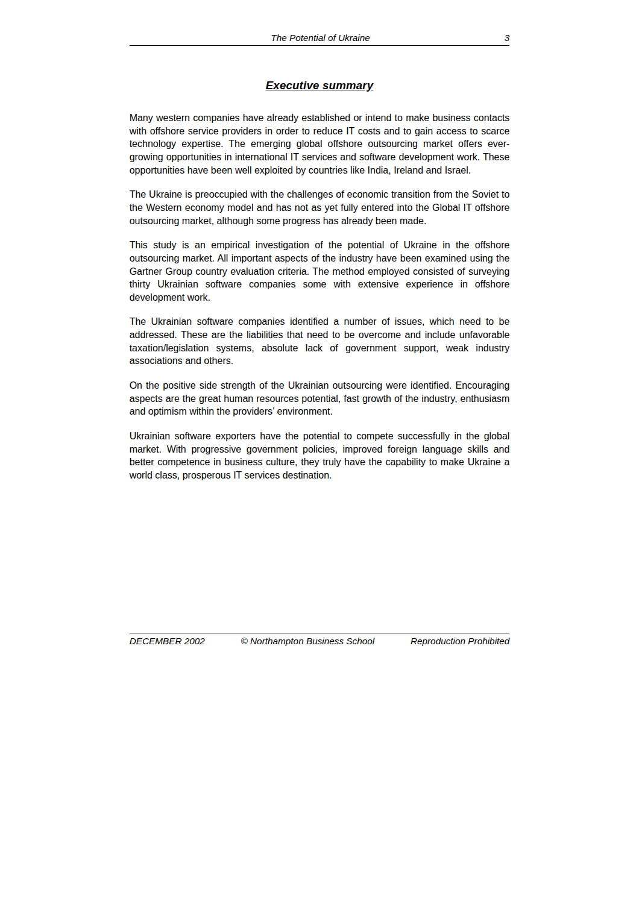The Potential of Ukraine 3
Executive summary
Many western companies have already established or intend to make business contacts with offshore service providers in order to reduce IT costs and to gain access to scarce technology expertise. The emerging global offshore outsourcing market offers ever-growing opportunities in international IT services and software development work. These opportunities have been well exploited by countries like India, Ireland and Israel.
The Ukraine is preoccupied with the challenges of economic transition from the Soviet to the Western economy model and has not as yet fully entered into the Global IT offshore outsourcing market, although some progress has already been made.
This study is an empirical investigation of the potential of Ukraine in the offshore outsourcing market. All important aspects of the industry have been examined using the Gartner Group country evaluation criteria. The method employed consisted of surveying thirty Ukrainian software companies some with extensive experience in offshore development work.
The Ukrainian software companies identified a number of issues, which need to be addressed. These are the liabilities that need to be overcome and include unfavorable taxation/legislation systems, absolute lack of government support, weak industry associations and others.
On the positive side strength of the Ukrainian outsourcing were identified. Encouraging aspects are the great human resources potential, fast growth of the industry, enthusiasm and optimism within the providers’ environment.
Ukrainian software exporters have the potential to compete successfully in the global market. With progressive government policies, improved foreign language skills and better competence in business culture, they truly have the capability to make Ukraine a world class, prosperous IT services destination.
DECEMBER 2002 © Northampton Business School Reproduction Prohibited